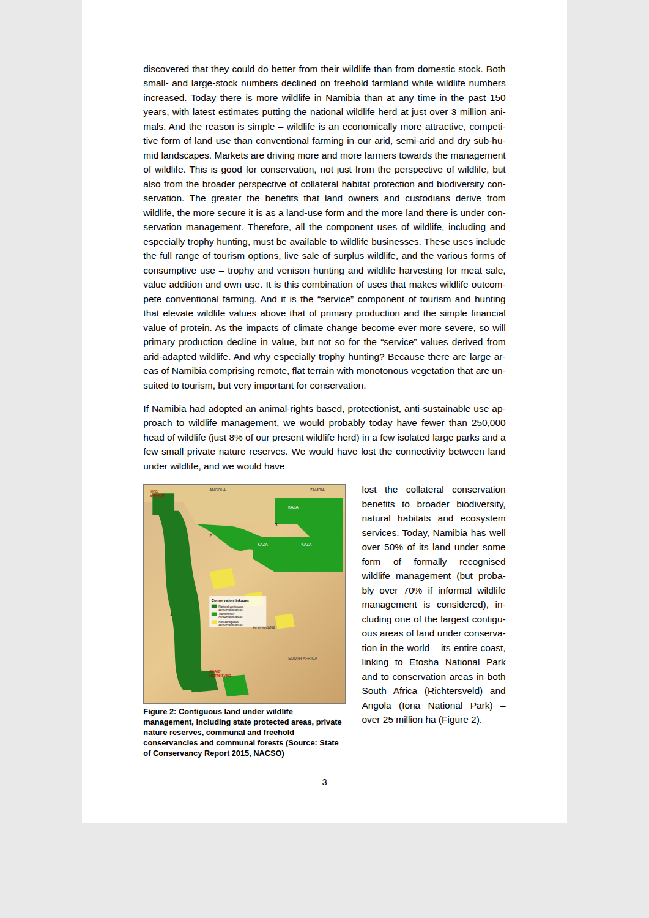discovered that they could do better from their wildlife than from domestic stock. Both small- and large-stock numbers declined on freehold farmland while wildlife numbers increased. Today there is more wildlife in Namibia than at any time in the past 150 years, with latest estimates putting the national wildlife herd at just over 3 million animals. And the reason is simple – wildlife is an economically more attractive, competitive form of land use than conventional farming in our arid, semi-arid and dry sub-humid landscapes. Markets are driving more and more farmers towards the management of wildlife. This is good for conservation, not just from the perspective of wildlife, but also from the broader perspective of collateral habitat protection and biodiversity conservation. The greater the benefits that land owners and custodians derive from wildlife, the more secure it is as a land-use form and the more land there is under conservation management. Therefore, all the component uses of wildlife, including and especially trophy hunting, must be available to wildlife businesses. These uses include the full range of tourism options, live sale of surplus wildlife, and the various forms of consumptive use – trophy and venison hunting and wildlife harvesting for meat sale, value addition and own use. It is this combination of uses that makes wildlife outcompete conventional farming. And it is the “service” component of tourism and hunting that elevate wildlife values above that of primary production and the simple financial value of protein. As the impacts of climate change become ever more severe, so will primary production decline in value, but not so for the “service” values derived from arid-adapted wildlife. And why especially trophy hunting? Because there are large areas of Namibia comprising remote, flat terrain with monotonous vegetation that are unsuited to tourism, but very important for conservation.
If Namibia had adopted an animal-rights based, protectionist, anti-sustainable use approach to wildlife management, we would probably today have fewer than 250,000 head of wildlife (just 8% of our present wildlife herd) in a few isolated large parks and a few small private nature reserves. We would have lost the connectivity between land under wildlife, and we would have
Figure 2: Contiguous land under wildlife management, including state protected areas, private nature reserves, communal and freehold conservancies and communal forests (Source: State of Conservancy Report 2015, NACSO)
lost the collateral conservation benefits to broader biodiversity, natural habitats and ecosystem services. Today, Namibia has well over 50% of its land under some form of formally recognised wildlife management (but probably over 70% if informal wildlife management is considered), including one of the largest contiguous areas of land under conservation in the world – its entire coast, linking to Etosha National Park and to conservation areas in both South Africa (Richtersveld) and Angola (Iona National Park) – over 25 million ha (Figure 2).
3